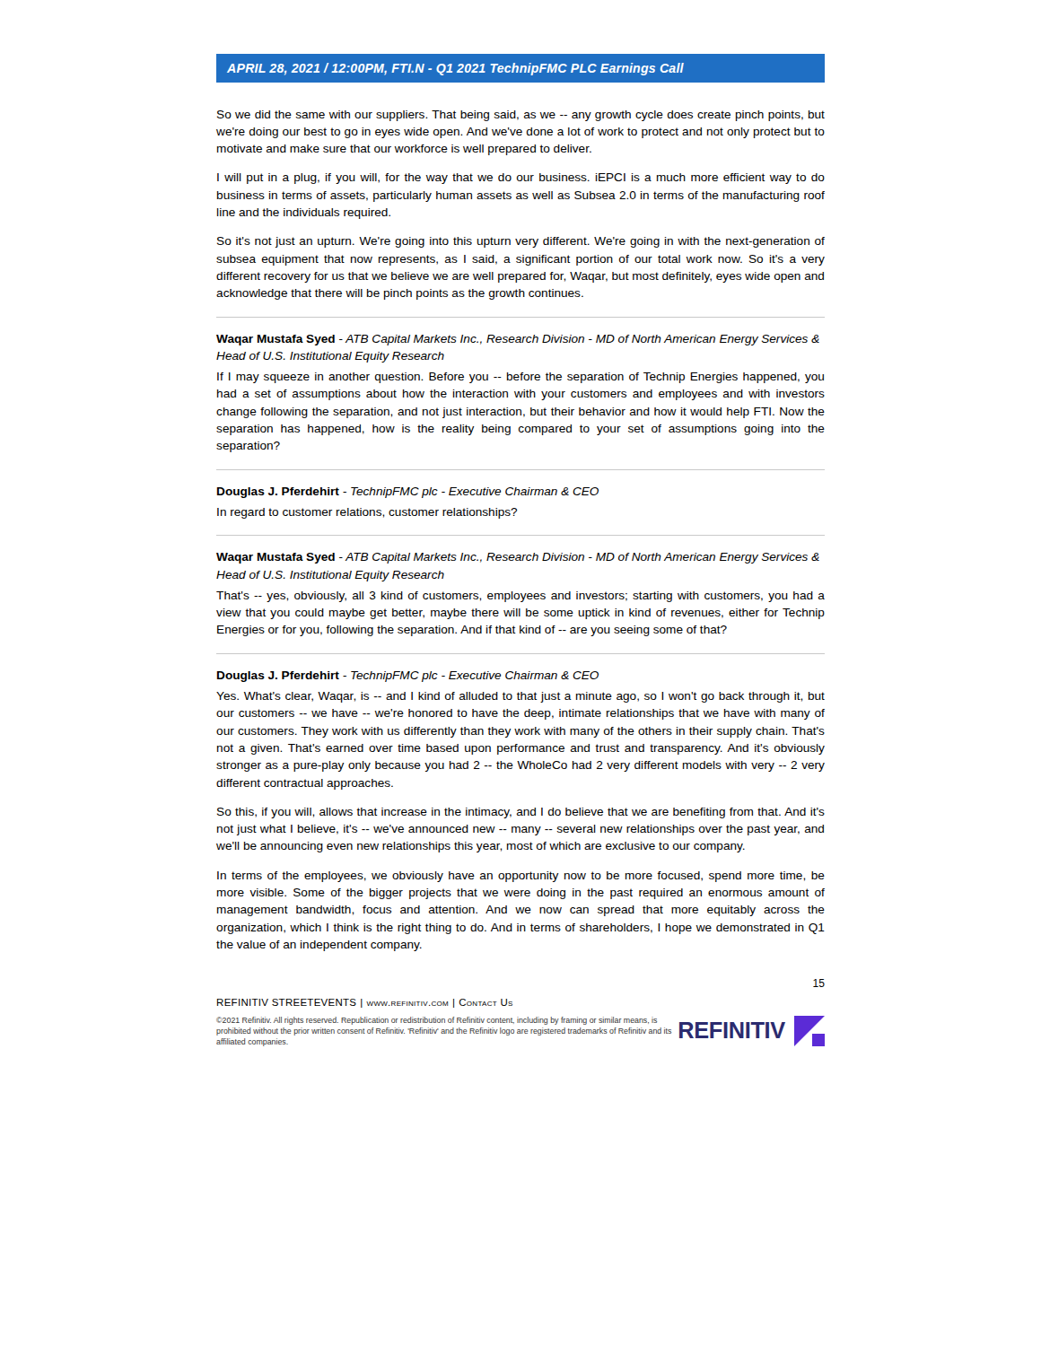APRIL 28, 2021 / 12:00PM, FTI.N - Q1 2021 TechnipFMC PLC Earnings Call
So we did the same with our suppliers. That being said, as we -- any growth cycle does create pinch points, but we're doing our best to go in eyes wide open. And we've done a lot of work to protect and not only protect but to motivate and make sure that our workforce is well prepared to deliver.
I will put in a plug, if you will, for the way that we do our business. iEPCI is a much more efficient way to do business in terms of assets, particularly human assets as well as Subsea 2.0 in terms of the manufacturing roof line and the individuals required.
So it's not just an upturn. We're going into this upturn very different. We're going in with the next-generation of subsea equipment that now represents, as I said, a significant portion of our total work now. So it's a very different recovery for us that we believe we are well prepared for, Waqar, but most definitely, eyes wide open and acknowledge that there will be pinch points as the growth continues.
Waqar Mustafa Syed - ATB Capital Markets Inc., Research Division - MD of North American Energy Services & Head of U.S. Institutional Equity Research
If I may squeeze in another question. Before you -- before the separation of Technip Energies happened, you had a set of assumptions about how the interaction with your customers and employees and with investors change following the separation, and not just interaction, but their behavior and how it would help FTI. Now the separation has happened, how is the reality being compared to your set of assumptions going into the separation?
Douglas J. Pferdehirt - TechnipFMC plc - Executive Chairman & CEO
In regard to customer relations, customer relationships?
Waqar Mustafa Syed - ATB Capital Markets Inc., Research Division - MD of North American Energy Services & Head of U.S. Institutional Equity Research
That's -- yes, obviously, all 3 kind of customers, employees and investors; starting with customers, you had a view that you could maybe get better, maybe there will be some uptick in kind of revenues, either for Technip Energies or for you, following the separation. And if that kind of -- are you seeing some of that?
Douglas J. Pferdehirt - TechnipFMC plc - Executive Chairman & CEO
Yes. What's clear, Waqar, is -- and I kind of alluded to that just a minute ago, so I won't go back through it, but our customers -- we have -- we're honored to have the deep, intimate relationships that we have with many of our customers. They work with us differently than they work with many of the others in their supply chain. That's not a given. That's earned over time based upon performance and trust and transparency. And it's obviously stronger as a pure-play only because you had 2 -- the WholeCo had 2 very different models with very -- 2 very different contractual approaches.
So this, if you will, allows that increase in the intimacy, and I do believe that we are benefiting from that. And it's not just what I believe, it's -- we've announced new -- many -- several new relationships over the past year, and we'll be announcing even new relationships this year, most of which are exclusive to our company.
In terms of the employees, we obviously have an opportunity now to be more focused, spend more time, be more visible. Some of the bigger projects that we were doing in the past required an enormous amount of management bandwidth, focus and attention. And we now can spread that more equitably across the organization, which I think is the right thing to do. And in terms of shareholders, I hope we demonstrated in Q1 the value of an independent company.
15
REFINITIV STREETEVENTS|www.refinitiv.com|Contact Us
©2021 Refinitiv. All rights reserved. Republication or redistribution of Refinitiv content, including by framing or similar means, is prohibited without the prior written consent of Refinitiv. 'Refinitiv' and the Refinitiv logo are registered trademarks of Refinitiv and its affiliated companies.
REFINITIV